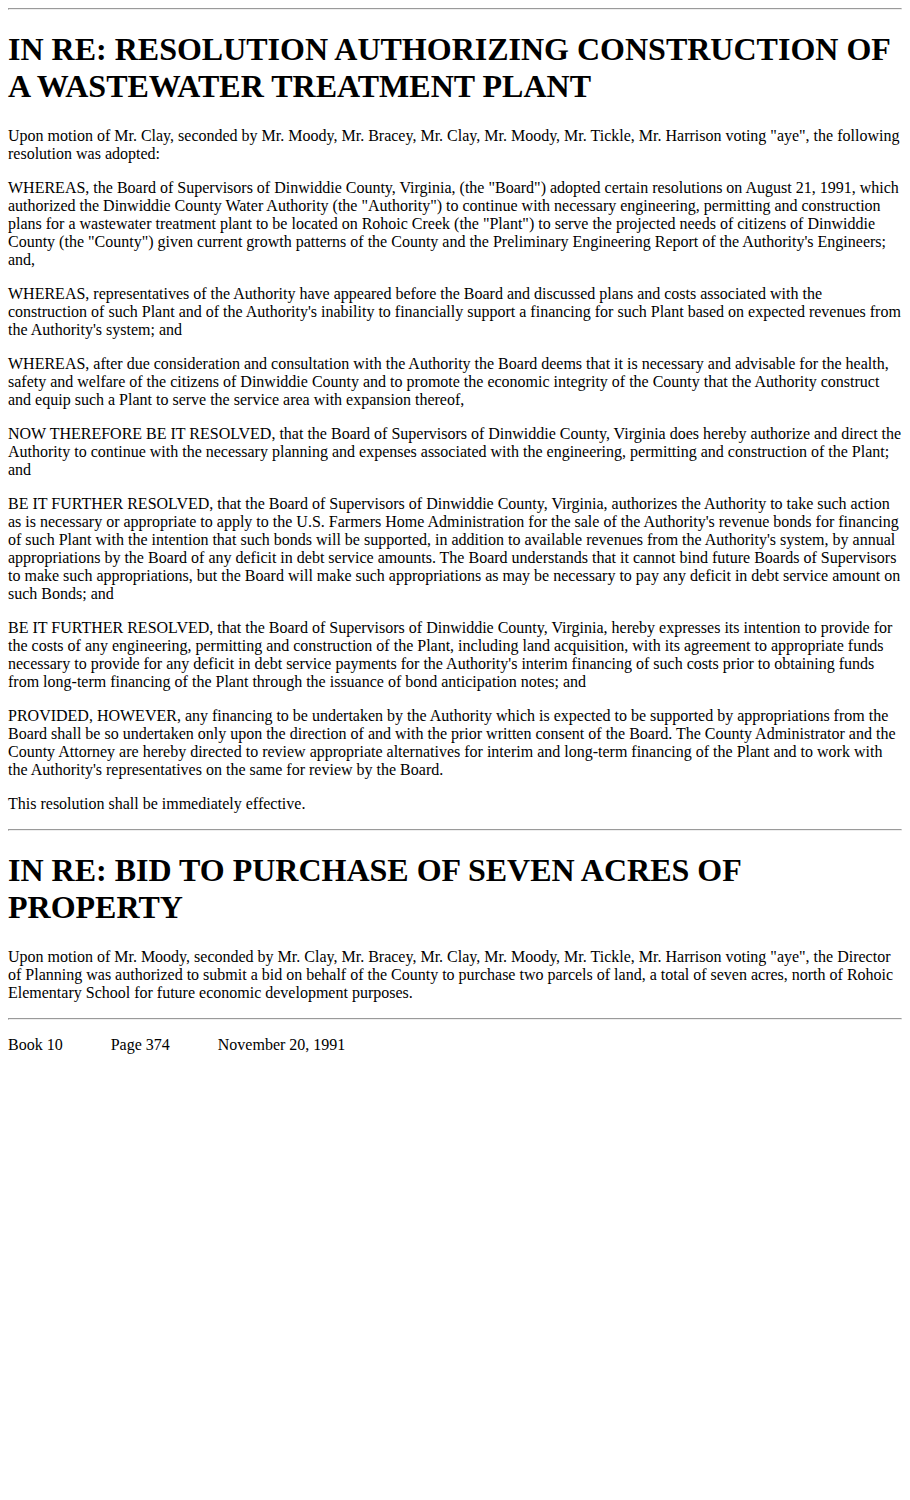IN RE: RESOLUTION AUTHORIZING CONSTRUCTION OF A WASTEWATER TREATMENT PLANT
Upon motion of Mr. Clay, seconded by Mr. Moody, Mr. Bracey, Mr. Clay, Mr. Moody, Mr. Tickle, Mr. Harrison voting "aye", the following resolution was adopted:
WHEREAS, the Board of Supervisors of Dinwiddie County, Virginia, (the "Board") adopted certain resolutions on August 21, 1991, which authorized the Dinwiddie County Water Authority (the "Authority") to continue with necessary engineering, permitting and construction plans for a wastewater treatment plant to be located on Rohoic Creek (the "Plant") to serve the projected needs of citizens of Dinwiddie County (the "County") given current growth patterns of the County and the Preliminary Engineering Report of the Authority's Engineers; and,
WHEREAS, representatives of the Authority have appeared before the Board and discussed plans and costs associated with the construction of such Plant and of the Authority's inability to financially support a financing for such Plant based on expected revenues from the Authority's system; and
WHEREAS, after due consideration and consultation with the Authority the Board deems that it is necessary and advisable for the health, safety and welfare of the citizens of Dinwiddie County and to promote the economic integrity of the County that the Authority construct and equip such a Plant to serve the service area with expansion thereof,
NOW THEREFORE BE IT RESOLVED, that the Board of Supervisors of Dinwiddie County, Virginia does hereby authorize and direct the Authority to continue with the necessary planning and expenses associated with the engineering, permitting and construction of the Plant; and
BE IT FURTHER RESOLVED, that the Board of Supervisors of Dinwiddie County, Virginia, authorizes the Authority to take such action as is necessary or appropriate to apply to the U.S. Farmers Home Administration for the sale of the Authority's revenue bonds for financing of such Plant with the intention that such bonds will be supported, in addition to available revenues from the Authority's system, by annual appropriations by the Board of any deficit in debt service amounts. The Board understands that it cannot bind future Boards of Supervisors to make such appropriations, but the Board will make such appropriations as may be necessary to pay any deficit in debt service amount on such Bonds; and
BE IT FURTHER RESOLVED, that the Board of Supervisors of Dinwiddie County, Virginia, hereby expresses its intention to provide for the costs of any engineering, permitting and construction of the Plant, including land acquisition, with its agreement to appropriate funds necessary to provide for any deficit in debt service payments for the Authority's interim financing of such costs prior to obtaining funds from long-term financing of the Plant through the issuance of bond anticipation notes; and
PROVIDED, HOWEVER, any financing to be undertaken by the Authority which is expected to be supported by appropriations from the Board shall be so undertaken only upon the direction of and with the prior written consent of the Board. The County Administrator and the County Attorney are hereby directed to review appropriate alternatives for interim and long-term financing of the Plant and to work with the Authority's representatives on the same for review by the Board.
This resolution shall be immediately effective.
IN RE: BID TO PURCHASE OF SEVEN ACRES OF PROPERTY
Upon motion of Mr. Moody, seconded by Mr. Clay, Mr. Bracey, Mr. Clay, Mr. Moody, Mr. Tickle, Mr. Harrison voting "aye", the Director of Planning was authorized to submit a bid on behalf of the County to purchase two parcels of land, a total of seven acres, north of Rohoic Elementary School for future economic development purposes.
Book 10 Page 374 November 20, 1991